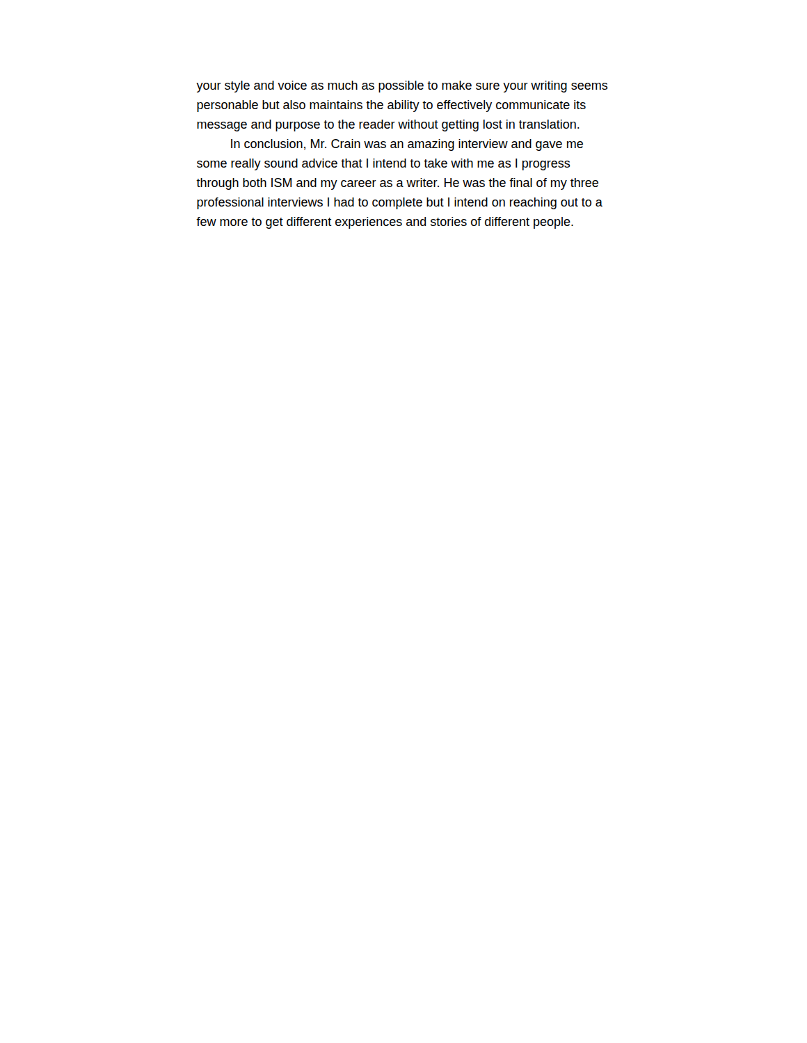your style and voice as much as possible to make sure your writing seems personable but also maintains the ability to effectively communicate its message and purpose to the reader without getting lost in translation.
In conclusion, Mr. Crain was an amazing interview and gave me some really sound advice that I intend to take with me as I progress through both ISM and my career as a writer. He was the final of my three professional interviews I had to complete but I intend on reaching out to a few more to get different experiences and stories of different people.